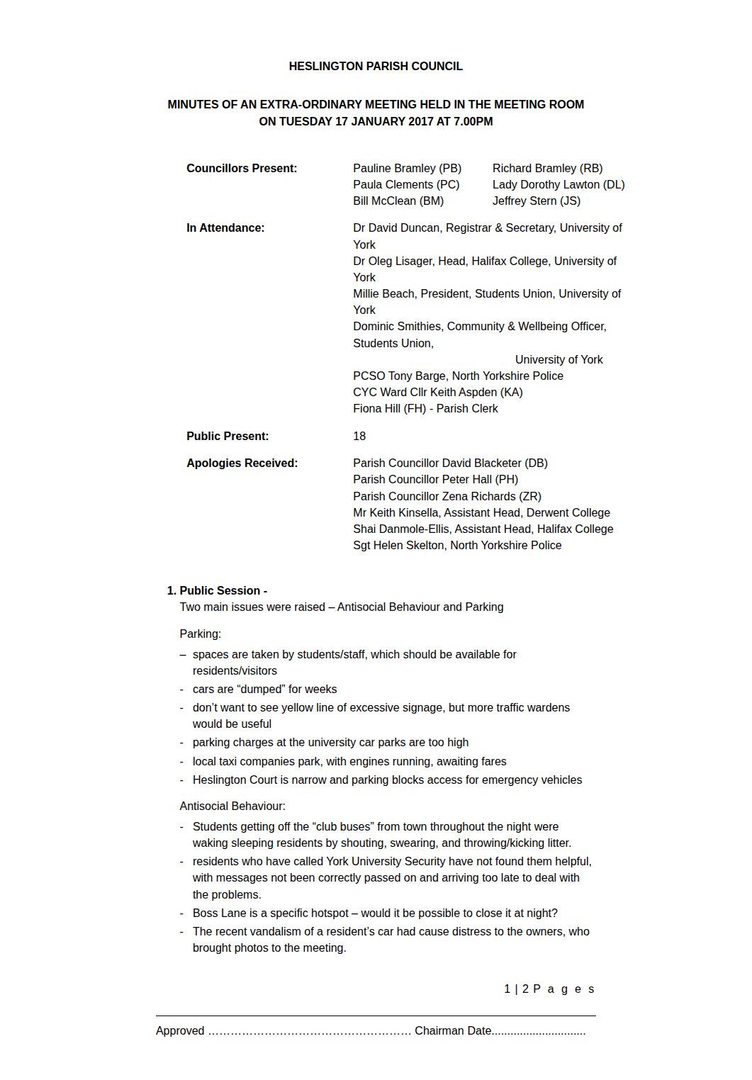HESLINGTON PARISH COUNCIL
MINUTES OF AN EXTRA-ORDINARY MEETING HELD IN THE MEETING ROOM
ON TUESDAY 17 JANUARY 2017 AT 7.00PM
| Councillors Present: | Pauline Bramley (PB) Paula Clements (PC) Bill McClean (BM) | Richard Bramley (RB) Lady Dorothy Lawton (DL) Jeffrey Stern (JS) |
| In Attendance: | Dr David Duncan, Registrar & Secretary, University of York Dr Oleg Lisager, Head, Halifax College, University of York Millie Beach, President, Students Union, University of York Dominic Smithies, Community & Wellbeing Officer, Students Union, University of York PCSO Tony Barge, North Yorkshire Police CYC Ward Cllr Keith Aspden (KA) Fiona Hill (FH) - Parish Clerk |
| Public Present: | 18 |
| Apologies Received: | Parish Councillor David Blacketer (DB) Parish Councillor Peter Hall (PH) Parish Councillor Zena Richards (ZR) Mr Keith Kinsella, Assistant Head, Derwent College Shai Danmole-Ellis, Assistant Head, Halifax College Sgt Helen Skelton, North Yorkshire Police |
Public Session -
Two main issues were raised – Antisocial Behaviour and Parking
Parking:
spaces are taken by students/staff, which should be available for residents/visitors
cars are “dumped” for weeks
don’t want to see yellow line of excessive signage, but more traffic wardens would be useful
parking charges at the university car parks are too high
local taxi companies park, with engines running, awaiting fares
Heslington Court is narrow and parking blocks access for emergency vehicles
Antisocial Behaviour:
Students getting off the “club buses” from town throughout the night were waking sleeping residents by shouting, swearing, and throwing/kicking litter.
residents who have called York University Security have not found them helpful, with messages not been correctly passed on and arriving too late to deal with the problems.
Boss Lane is a specific hotspot – would it be possible to close it at night?
The recent vandalism of a resident’s car had cause distress to the owners, who brought photos to the meeting.
1 | 2 P a g e s
Approved ……………………………………………… Chairman Date..............................